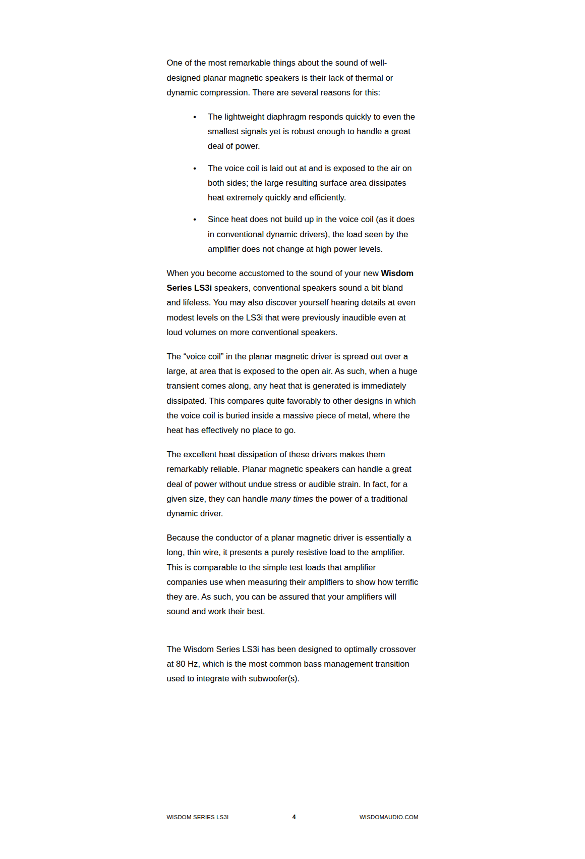One of the most remarkable things about the sound of well-designed planar magnetic speakers is their lack of thermal or dynamic compression. There are several reasons for this:
The lightweight diaphragm responds quickly to even the smallest signals yet is robust enough to handle a great deal of power.
The voice coil is laid out at and is exposed to the air on both sides; the large resulting surface area dissipates heat extremely quickly and efficiently.
Since heat does not build up in the voice coil (as it does in conventional dynamic drivers), the load seen by the amplifier does not change at high power levels.
When you become accustomed to the sound of your new Wisdom Series LS3i speakers, conventional speakers sound a bit bland and lifeless. You may also discover yourself hearing details at even modest levels on the LS3i that were previously inaudible even at loud volumes on more conventional speakers.
The “voice coil” in the planar magnetic driver is spread out over a large, at area that is exposed to the open air. As such, when a huge transient comes along, any heat that is generated is immediately dissipated. This compares quite favorably to other designs in which the voice coil is buried inside a massive piece of metal, where the heat has effectively no place to go.
The excellent heat dissipation of these drivers makes them remarkably reliable. Planar magnetic speakers can handle a great deal of power without undue stress or audible strain. In fact, for a given size, they can handle many times the power of a traditional dynamic driver.
Because the conductor of a planar magnetic driver is essentially a long, thin wire, it presents a purely resistive load to the amplifier. This is comparable to the simple test loads that amplifier companies use when measuring their amplifiers to show how terrific they are. As such, you can be assured that your amplifiers will sound and work their best.
The Wisdom Series LS3i has been designed to optimally crossover at 80 Hz, which is the most common bass management transition used to integrate with subwoofer(s).
Wisdom Series LS3i 4 wisdomaudio.com